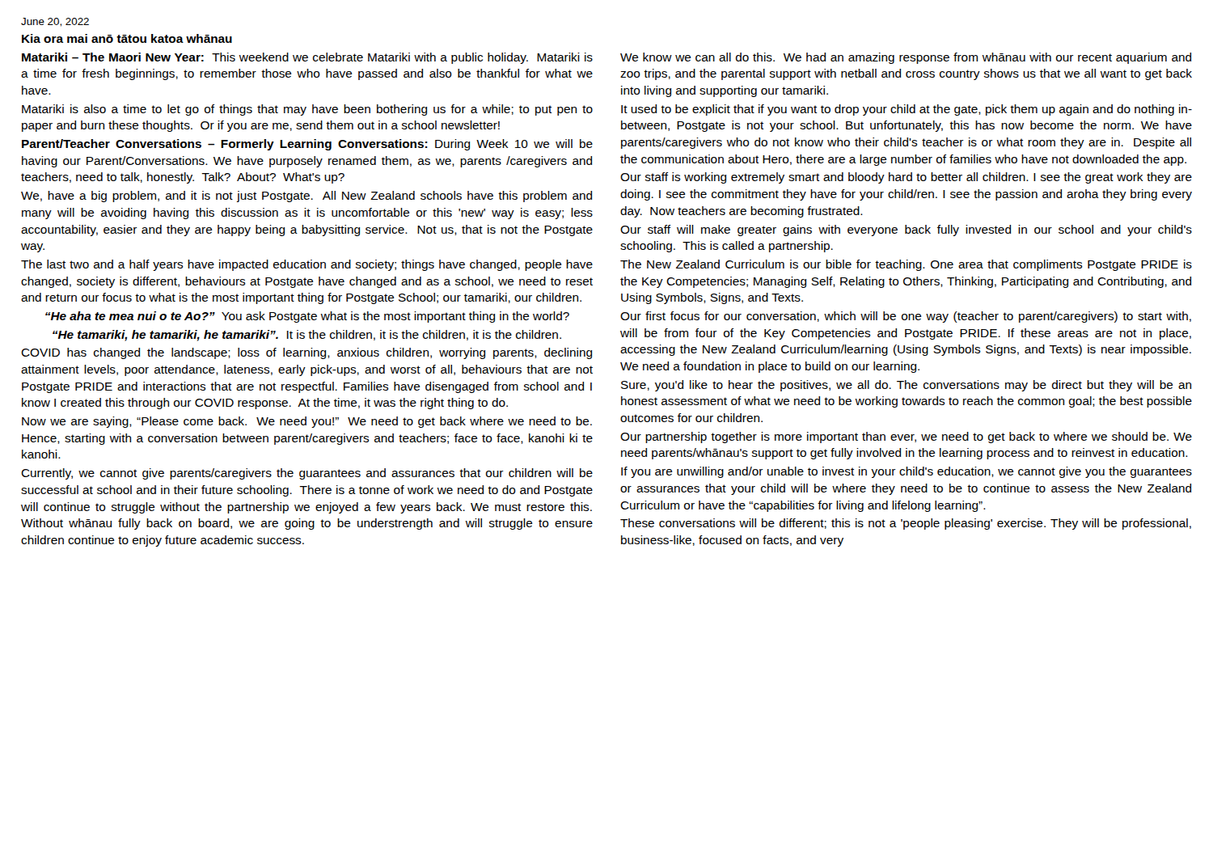June 20, 2022
Kia ora mai anō tātou katoa whānau
Matariki – The Maori New Year: This weekend we celebrate Matariki with a public holiday. Matariki is a time for fresh beginnings, to remember those who have passed and also be thankful for what we have.
Matariki is also a time to let go of things that may have been bothering us for a while; to put pen to paper and burn these thoughts. Or if you are me, send them out in a school newsletter!
Parent/Teacher Conversations – Formerly Learning Conversations: During Week 10 we will be having our Parent/Conversations. We have purposely renamed them, as we, parents /caregivers and teachers, need to talk, honestly. Talk? About? What's up?
We, have a big problem, and it is not just Postgate. All New Zealand schools have this problem and many will be avoiding having this discussion as it is uncomfortable or this 'new' way is easy; less accountability, easier and they are happy being a babysitting service. Not us, that is not the Postgate way.
The last two and a half years have impacted education and society; things have changed, people have changed, society is different, behaviours at Postgate have changed and as a school, we need to reset and return our focus to what is the most important thing for Postgate School; our tamariki, our children.
“He aha te mea nui o te Ao?” You ask Postgate what is the most important thing in the world?
“He tamariki, he tamariki, he tamariki”. It is the children, it is the children, it is the children.
COVID has changed the landscape; loss of learning, anxious children, worrying parents, declining attainment levels, poor attendance, lateness, early pick-ups, and worst of all, behaviours that are not Postgate PRIDE and interactions that are not respectful. Families have disengaged from school and I know I created this through our COVID response. At the time, it was the right thing to do.
Now we are saying, “Please come back. We need you!” We need to get back where we need to be. Hence, starting with a conversation between parent/caregivers and teachers; face to face, kanohi ki te kanohi.
Currently, we cannot give parents/caregivers the guarantees and assurances that our children will be successful at school and in their future schooling. There is a tonne of work we need to do and Postgate will continue to struggle without the partnership we enjoyed a few years back. We must restore this. Without whānau fully back on board, we are going to be understrength and will struggle to ensure children continue to enjoy future academic success.
We know we can all do this. We had an amazing response from whānau with our recent aquarium and zoo trips, and the parental support with netball and cross country shows us that we all want to get back into living and supporting our tamariki.
It used to be explicit that if you want to drop your child at the gate, pick them up again and do nothing in-between, Postgate is not your school. But unfortunately, this has now become the norm. We have parents/caregivers who do not know who their child's teacher is or what room they are in. Despite all the communication about Hero, there are a large number of families who have not downloaded the app.
Our staff is working extremely smart and bloody hard to better all children. I see the great work they are doing. I see the commitment they have for your child/ren. I see the passion and aroha they bring every day. Now teachers are becoming frustrated.
Our staff will make greater gains with everyone back fully invested in our school and your child's schooling. This is called a partnership.
The New Zealand Curriculum is our bible for teaching. One area that compliments Postgate PRIDE is the Key Competencies; Managing Self, Relating to Others, Thinking, Participating and Contributing, and Using Symbols, Signs, and Texts.
Our first focus for our conversation, which will be one way (teacher to parent/caregivers) to start with, will be from four of the Key Competencies and Postgate PRIDE. If these areas are not in place, accessing the New Zealand Curriculum/learning (Using Symbols Signs, and Texts) is near impossible. We need a foundation in place to build on our learning.
Sure, you'd like to hear the positives, we all do. The conversations may be direct but they will be an honest assessment of what we need to be working towards to reach the common goal; the best possible outcomes for our children.
Our partnership together is more important than ever, we need to get back to where we should be. We need parents/whānau's support to get fully involved in the learning process and to reinvest in education.
If you are unwilling and/or unable to invest in your child's education, we cannot give you the guarantees or assurances that your child will be where they need to be to continue to assess the New Zealand Curriculum or have the “capabilities for living and lifelong learning”.
These conversations will be different; this is not a 'people pleasing' exercise. They will be professional, business-like, focused on facts, and very